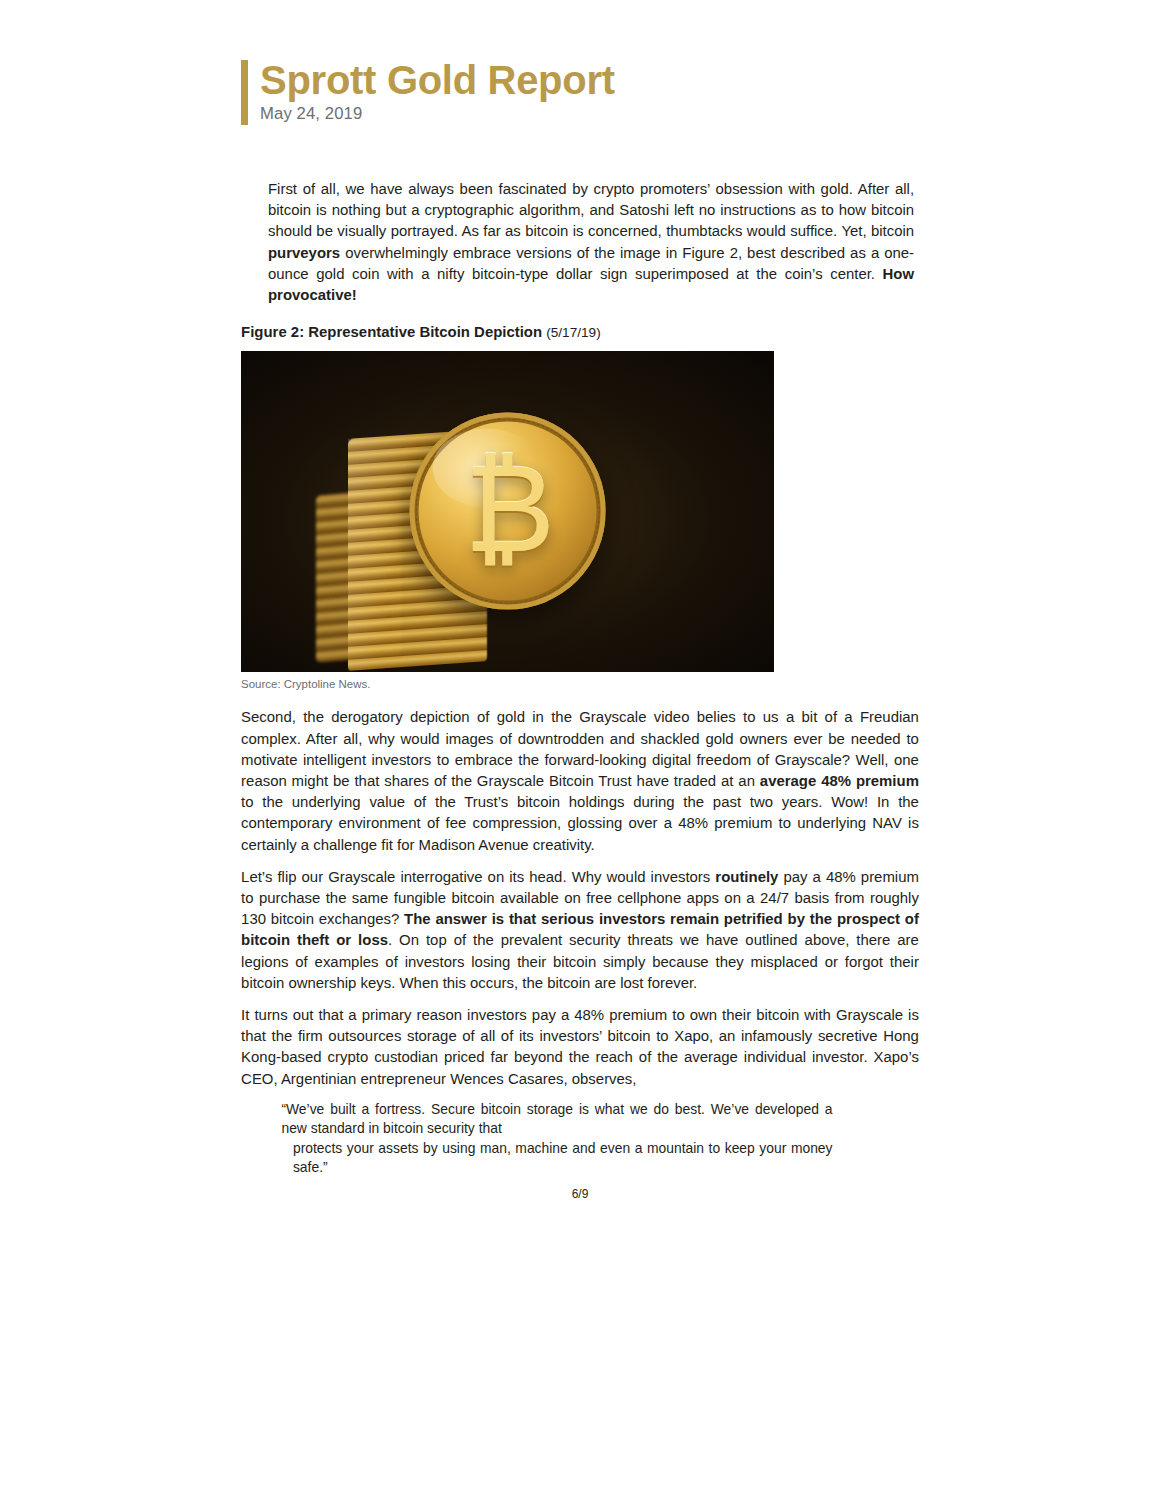Sprott Gold Report
May 24, 2019
First of all, we have always been fascinated by crypto promoters’ obsession with gold. After all, bitcoin is nothing but a cryptographic algorithm, and Satoshi left no instructions as to how bitcoin should be visually portrayed. As far as bitcoin is concerned, thumbtacks would suffice. Yet, bitcoin purveyors overwhelmingly embrace versions of the image in Figure 2, best described as a one-ounce gold coin with a nifty bitcoin-type dollar sign superimposed at the coin’s center. How provocative!
Figure 2: Representative Bitcoin Depiction (5/17/19)
₿
Source: Cryptoline News.
Second, the derogatory depiction of gold in the Grayscale video belies to us a bit of a Freudian complex. After all, why would images of downtrodden and shackled gold owners ever be needed to motivate intelligent investors to embrace the forward-looking digital freedom of Grayscale? Well, one reason might be that shares of the Grayscale Bitcoin Trust have traded at an average 48% premium to the underlying value of the Trust’s bitcoin holdings during the past two years. Wow! In the contemporary environment of fee compression, glossing over a 48% premium to underlying NAV is certainly a challenge fit for Madison Avenue creativity.
Let’s flip our Grayscale interrogative on its head. Why would investors routinely pay a 48% premium to purchase the same fungible bitcoin available on free cellphone apps on a 24/7 basis from roughly 130 bitcoin exchanges? The answer is that serious investors remain petrified by the prospect of bitcoin theft or loss. On top of the prevalent security threats we have outlined above, there are legions of examples of investors losing their bitcoin simply because they misplaced or forgot their bitcoin ownership keys. When this occurs, the bitcoin are lost forever.
It turns out that a primary reason investors pay a 48% premium to own their bitcoin with Grayscale is that the firm outsources storage of all of its investors’ bitcoin to Xapo, an infamously secretive Hong Kong-based crypto custodian priced far beyond the reach of the average individual investor. Xapo’s CEO, Argentinian entrepreneur Wences Casares, observes,
“We’ve built a fortress. Secure bitcoin storage is what we do best. We’ve developed a new standard in bitcoin security that protects your assets by using man, machine and even a mountain to keep your money safe.”
6/9